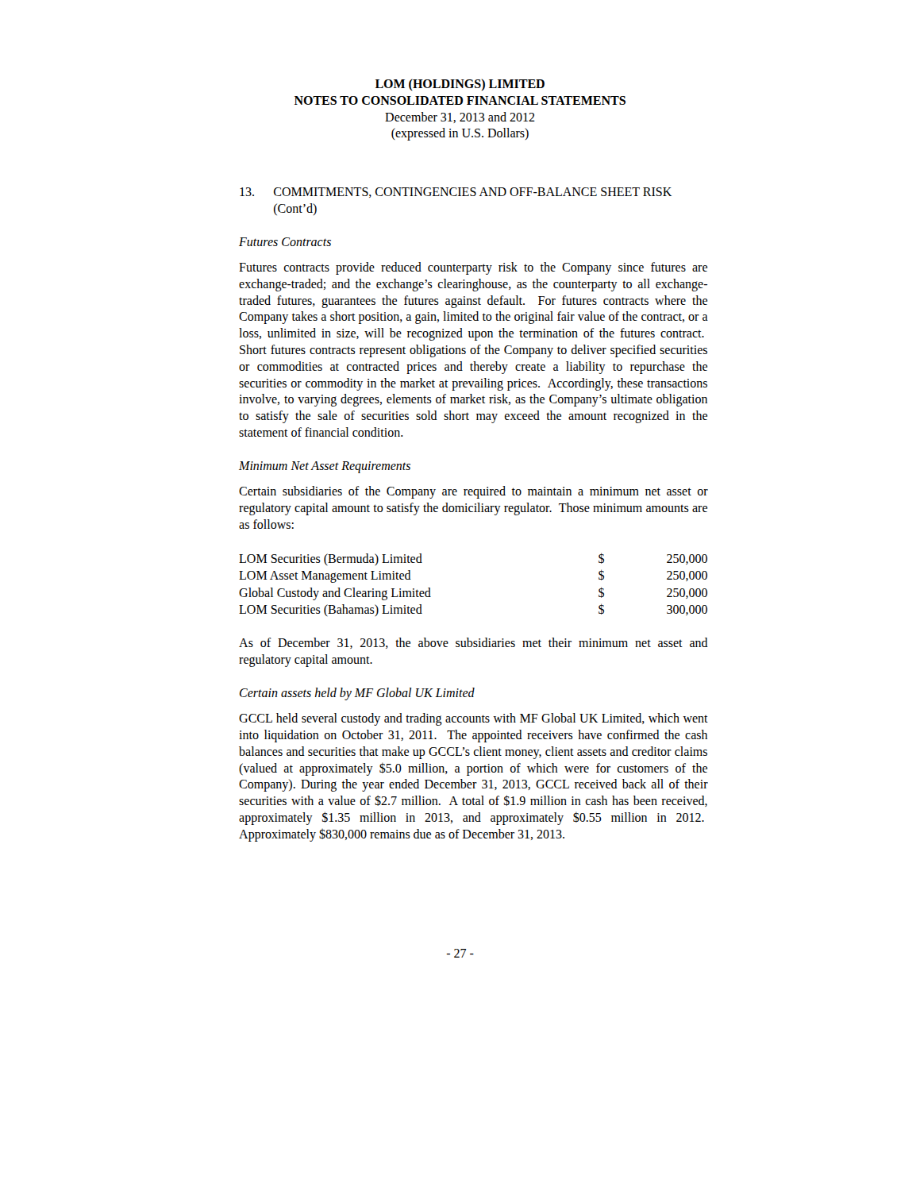LOM (Holdings) Limited
Notes to Consolidated Financial Statements
December 31, 2013 and 2012
(expressed in U.S. Dollars)
13. COMMITMENTS, CONTINGENCIES AND OFF-BALANCE SHEET RISK (Cont’d)
Futures Contracts
Futures contracts provide reduced counterparty risk to the Company since futures are exchange-traded; and the exchange’s clearinghouse, as the counterparty to all exchange-traded futures, guarantees the futures against default. For futures contracts where the Company takes a short position, a gain, limited to the original fair value of the contract, or a loss, unlimited in size, will be recognized upon the termination of the futures contract. Short futures contracts represent obligations of the Company to deliver specified securities or commodities at contracted prices and thereby create a liability to repurchase the securities or commodity in the market at prevailing prices. Accordingly, these transactions involve, to varying degrees, elements of market risk, as the Company’s ultimate obligation to satisfy the sale of securities sold short may exceed the amount recognized in the statement of financial condition.
Minimum Net Asset Requirements
Certain subsidiaries of the Company are required to maintain a minimum net asset or regulatory capital amount to satisfy the domiciliary regulator. Those minimum amounts are as follows:
| LOM Securities (Bermuda) Limited | $ | 250,000 |
| LOM Asset Management Limited | $ | 250,000 |
| Global Custody and Clearing Limited | $ | 250,000 |
| LOM Securities (Bahamas) Limited | $ | 300,000 |
As of December 31, 2013, the above subsidiaries met their minimum net asset and regulatory capital amount.
Certain assets held by MF Global UK Limited
GCCL held several custody and trading accounts with MF Global UK Limited, which went into liquidation on October 31, 2011. The appointed receivers have confirmed the cash balances and securities that make up GCCL’s client money, client assets and creditor claims (valued at approximately $5.0 million, a portion of which were for customers of the Company). During the year ended December 31, 2013, GCCL received back all of their securities with a value of $2.7 million. A total of $1.9 million in cash has been received, approximately $1.35 million in 2013, and approximately $0.55 million in 2012. Approximately $830,000 remains due as of December 31, 2013.
- 27 -